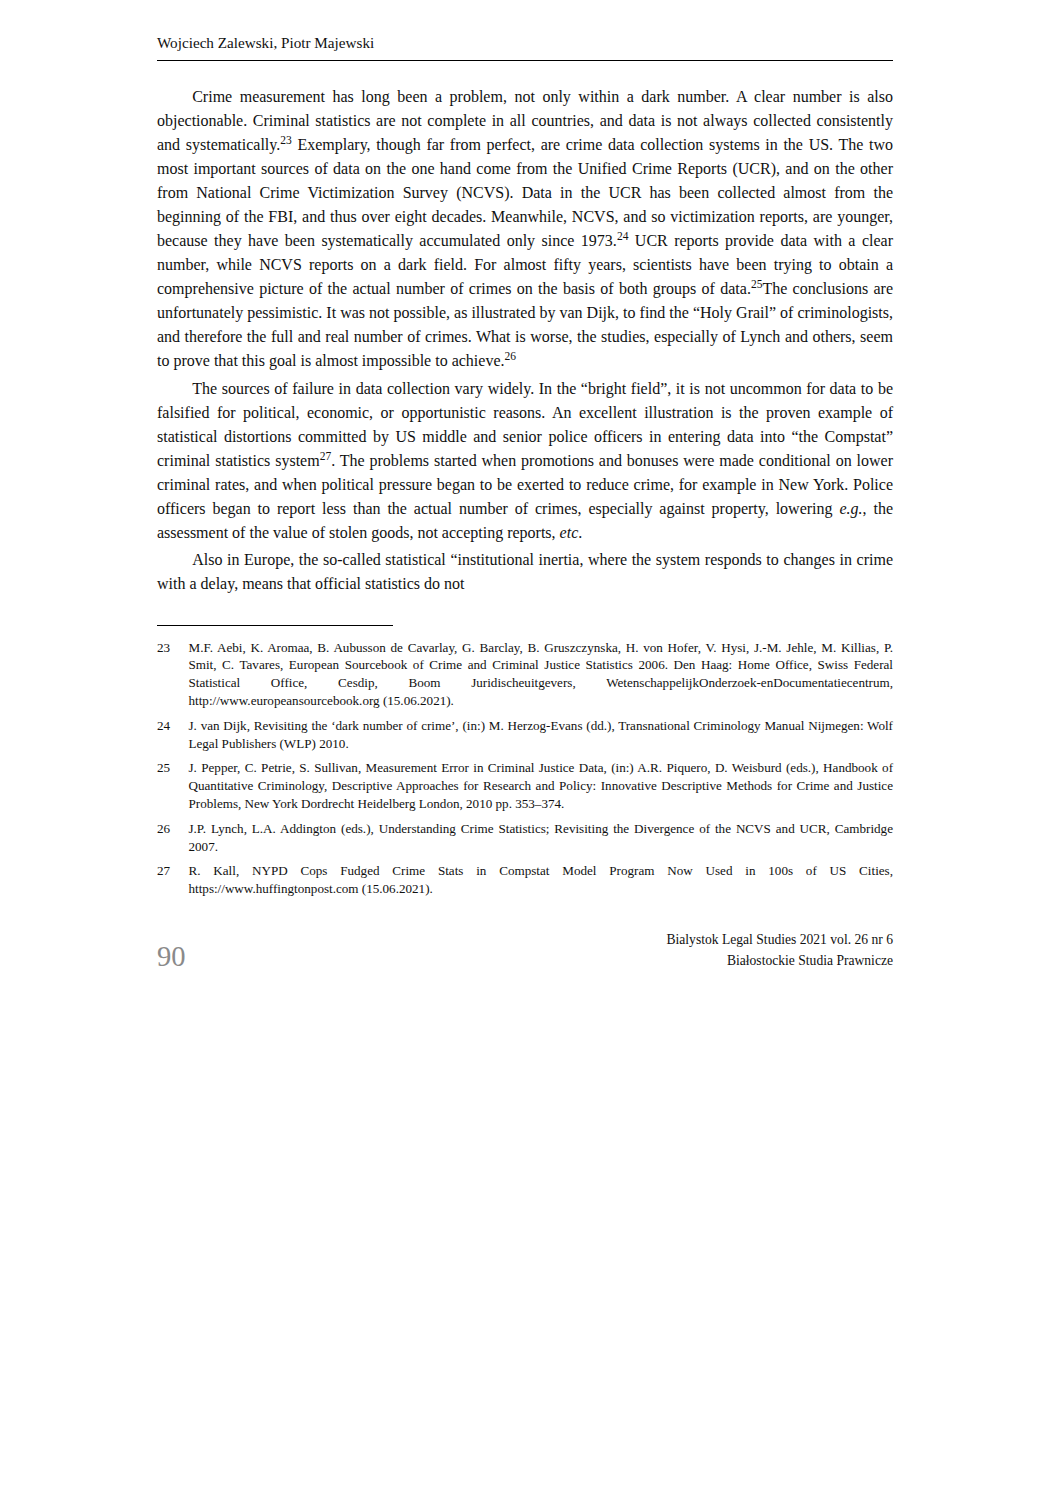Wojciech Zalewski, Piotr Majewski
Crime measurement has long been a problem, not only within a dark number. A clear number is also objectionable. Criminal statistics are not complete in all countries, and data is not always collected consistently and systematically.23 Exemplary, though far from perfect, are crime data collection systems in the US. The two most important sources of data on the one hand come from the Unified Crime Reports (UCR), and on the other from National Crime Victimization Survey (NCVS). Data in the UCR has been collected almost from the beginning of the FBI, and thus over eight decades. Meanwhile, NCVS, and so victimization reports, are younger, because they have been systematically accumulated only since 1973.24 UCR reports provide data with a clear number, while NCVS reports on a dark field. For almost fifty years, scientists have been trying to obtain a comprehensive picture of the actual number of crimes on the basis of both groups of data.25The conclusions are unfortunately pessimistic. It was not possible, as illustrated by van Dijk, to find the “Holy Grail” of criminologists, and therefore the full and real number of crimes. What is worse, the studies, especially of Lynch and others, seem to prove that this goal is almost impossible to achieve.26
The sources of failure in data collection vary widely. In the “bright field”, it is not uncommon for data to be falsified for political, economic, or opportunistic reasons. An excellent illustration is the proven example of statistical distortions committed by US middle and senior police officers in entering data into “the Compstat” criminal statistics system27. The problems started when promotions and bonuses were made conditional on lower criminal rates, and when political pressure began to be exerted to reduce crime, for example in New York. Police officers began to report less than the actual number of crimes, especially against property, lowering e.g., the assessment of the value of stolen goods, not accepting reports, etc.
Also in Europe, the so-called statistical “institutional inertia, where the system responds to changes in crime with a delay, means that official statistics do not
M.F. Aebi, K. Aromaa, B. Aubusson de Cavarlay, G. Barclay, B. Gruszczynska, H. von Hofer, V. Hysi, J.-M. Jehle, M. Killias, P. Smit, C. Tavares, European Sourcebook of Crime and Criminal Justice Statistics 2006. Den Haag: Home Office, Swiss Federal Statistical Office, Cesdip, Boom Juridischeuitgevers, WetenschappelijkOnderzoek-enDocumentatiecentrum, http://www.europeansourcebook.org (15.06.2021).
J. van Dijk, Revisiting the ‘dark number of crime’, (in:) M. Herzog-Evans (dd.), Transnational Criminology Manual Nijmegen: Wolf Legal Publishers (WLP) 2010.
J. Pepper, C. Petrie, S. Sullivan, Measurement Error in Criminal Justice Data, (in:) A.R. Piquero, D. Weisburd (eds.), Handbook of Quantitative Criminology, Descriptive Approaches for Research and Policy: Innovative Descriptive Methods for Crime and Justice Problems, New York Dordrecht Heidelberg London, 2010 pp. 353–374.
J.P. Lynch, L.A. Addington (eds.), Understanding Crime Statistics; Revisiting the Divergence of the NCVS and UCR, Cambridge 2007.
R. Kall, NYPD Cops Fudged Crime Stats in Compstat Model Program Now Used in 100s of US Cities, https://www.huffingtonpost.com (15.06.2021).
90
Bialystok Legal Studies 2021 vol. 26 nr 6
Białostockie Studia Prawnicze